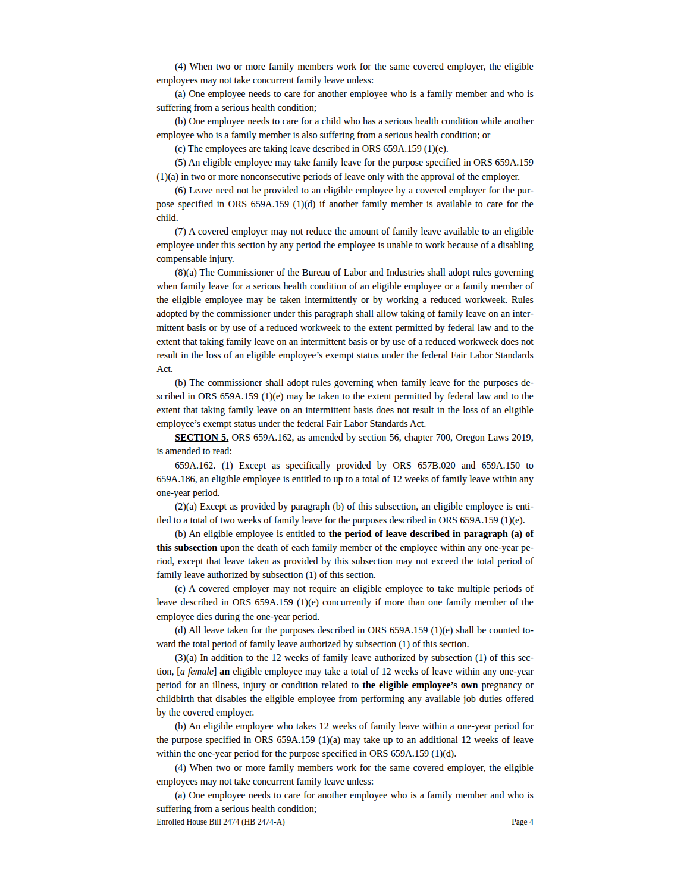(4) When two or more family members work for the same covered employer, the eligible employees may not take concurrent family leave unless:
(a) One employee needs to care for another employee who is a family member and who is suffering from a serious health condition;
(b) One employee needs to care for a child who has a serious health condition while another employee who is a family member is also suffering from a serious health condition; or
(c) The employees are taking leave described in ORS 659A.159 (1)(e).
(5) An eligible employee may take family leave for the purpose specified in ORS 659A.159 (1)(a) in two or more nonconsecutive periods of leave only with the approval of the employer.
(6) Leave need not be provided to an eligible employee by a covered employer for the purpose specified in ORS 659A.159 (1)(d) if another family member is available to care for the child.
(7) A covered employer may not reduce the amount of family leave available to an eligible employee under this section by any period the employee is unable to work because of a disabling compensable injury.
(8)(a) The Commissioner of the Bureau of Labor and Industries shall adopt rules governing when family leave for a serious health condition of an eligible employee or a family member of the eligible employee may be taken intermittently or by working a reduced workweek. Rules adopted by the commissioner under this paragraph shall allow taking of family leave on an intermittent basis or by use of a reduced workweek to the extent permitted by federal law and to the extent that taking family leave on an intermittent basis or by use of a reduced workweek does not result in the loss of an eligible employee’s exempt status under the federal Fair Labor Standards Act.
(b) The commissioner shall adopt rules governing when family leave for the purposes described in ORS 659A.159 (1)(e) may be taken to the extent permitted by federal law and to the extent that taking family leave on an intermittent basis does not result in the loss of an eligible employee’s exempt status under the federal Fair Labor Standards Act.
SECTION 5. ORS 659A.162, as amended by section 56, chapter 700, Oregon Laws 2019, is amended to read:
659A.162. (1) Except as specifically provided by ORS 657B.020 and 659A.150 to 659A.186, an eligible employee is entitled to up to a total of 12 weeks of family leave within any one-year period.
(2)(a) Except as provided by paragraph (b) of this subsection, an eligible employee is entitled to a total of two weeks of family leave for the purposes described in ORS 659A.159 (1)(e).
(b) An eligible employee is entitled to the period of leave described in paragraph (a) of this subsection upon the death of each family member of the employee within any one-year period, except that leave taken as provided by this subsection may not exceed the total period of family leave authorized by subsection (1) of this section.
(c) A covered employer may not require an eligible employee to take multiple periods of leave described in ORS 659A.159 (1)(e) concurrently if more than one family member of the employee dies during the one-year period.
(d) All leave taken for the purposes described in ORS 659A.159 (1)(e) shall be counted toward the total period of family leave authorized by subsection (1) of this section.
(3)(a) In addition to the 12 weeks of family leave authorized by subsection (1) of this section, [a female] an eligible employee may take a total of 12 weeks of leave within any one-year period for an illness, injury or condition related to the eligible employee’s own pregnancy or childbirth that disables the eligible employee from performing any available job duties offered by the covered employer.
(b) An eligible employee who takes 12 weeks of family leave within a one-year period for the purpose specified in ORS 659A.159 (1)(a) may take up to an additional 12 weeks of leave within the one-year period for the purpose specified in ORS 659A.159 (1)(d).
(4) When two or more family members work for the same covered employer, the eligible employees may not take concurrent family leave unless:
(a) One employee needs to care for another employee who is a family member and who is suffering from a serious health condition;
Enrolled House Bill 2474 (HB 2474-A) Page 4